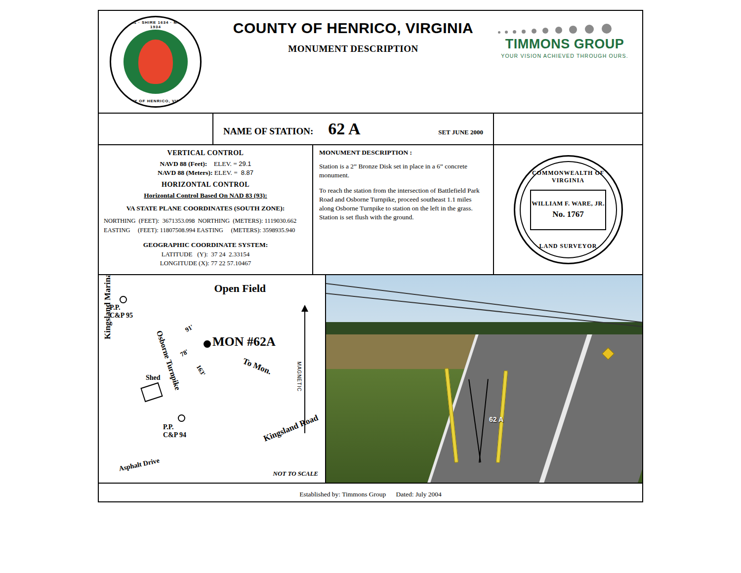CITY 1611 · SHIRE 1634 · MANAGER 1934
COUNTY OF HENRICO, VIRGINIA
COUNTY OF HENRICO, VIRGINIA
MONUMENT DESCRIPTION
TIMMONS GROUP
YOUR VISION ACHIEVED THROUGH OURS.
NAME OF STATION: 62 A SET JUNE 2000
VERTICAL CONTROL
NAVD 88 (Feet): ELEV. = 29.1
NAVD 88 (Meters): ELEV. = 8.87
HORIZONTAL CONTROL
Horizontal Control Based On NAD 83 (93):
VA STATE PLANE COORDINATES (SOUTH ZONE):
NORTHING (FEET): 3671353.098 NORTHING (METERS): 1119030.662
EASTING (FEET): 11807508.994 EASTING (METERS): 3598935.940
GEOGRAPHIC COORDINATE SYSTEM:
LATITUDE (Y): 37 24 2.33154
LONGITUDE (X): 77 22 57.10467
MONUMENT DESCRIPTION :
Station is a 2” Bronze Disk set in place in a 6” concrete monument.
To reach the station from the intersection of Battlefield Park Road and Osborne Turnpike, proceed southeast 1.1 miles along Osborne Turnpike to station on the left in the grass. Station is set flush with the ground.
COMMONWEALTH OF VIRGINIA
WILLIAM F. WARE, JR.
No. 1767
LAND SURVEYOR
Open Field
MON #62A
P.P.
C&P 95
P.P.
C&P 94
Kingsland Marina
Shed
Osborne Turnpike
Kingsland Road
Asphalt Drive
To Mon.
91'
78'
163'
MAGNETIC
NOT TO SCALE
62 A
Established by: Timmons Group Dated: July 2004